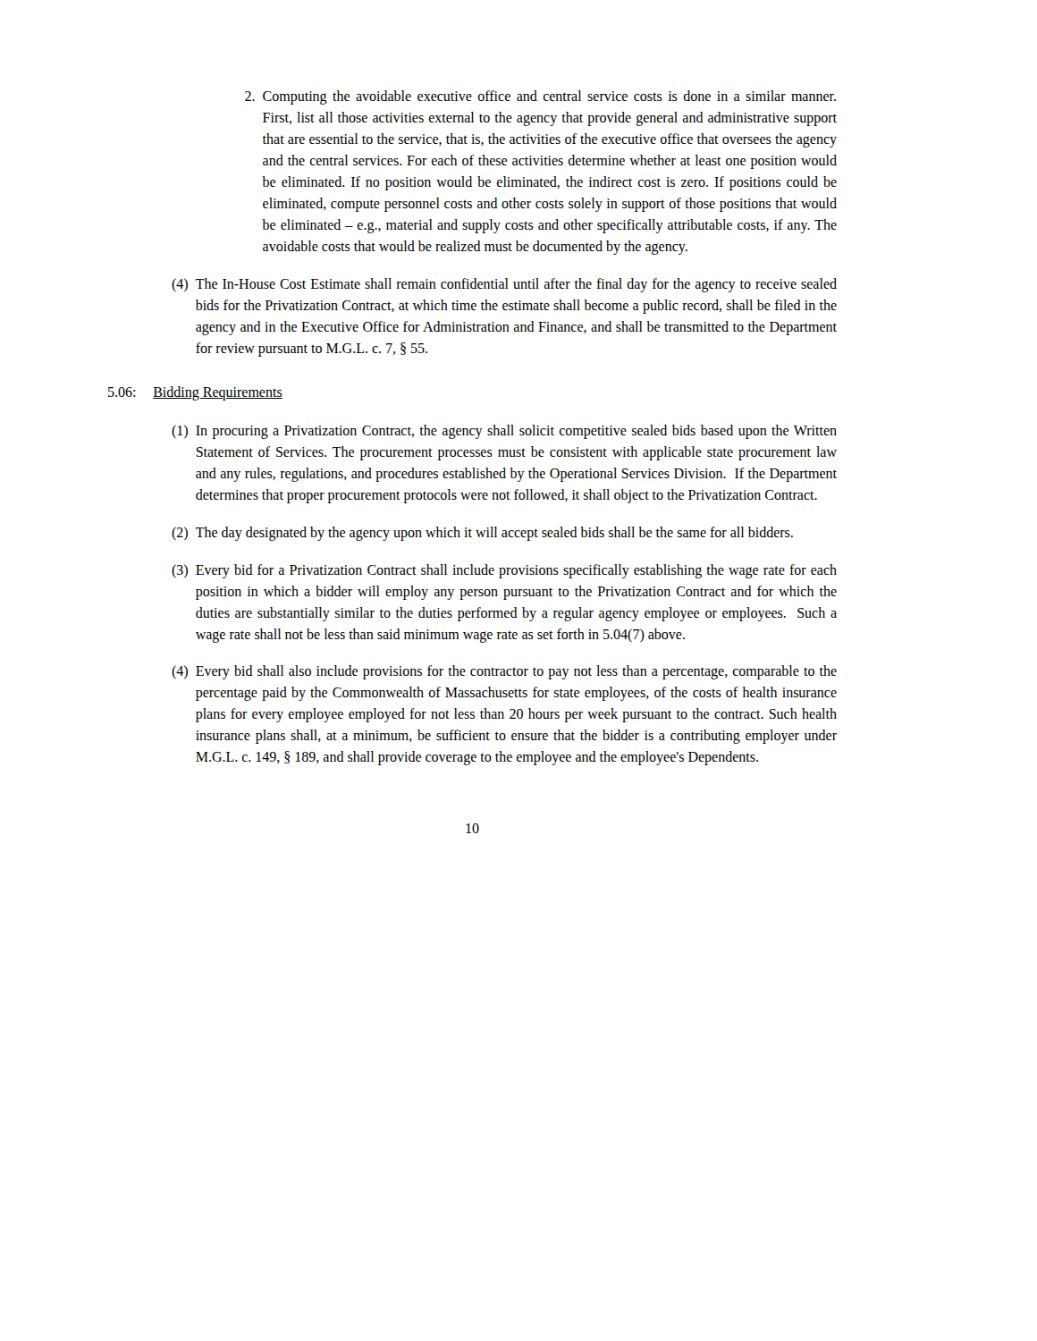2. Computing the avoidable executive office and central service costs is done in a similar manner. First, list all those activities external to the agency that provide general and administrative support that are essential to the service, that is, the activities of the executive office that oversees the agency and the central services. For each of these activities determine whether at least one position would be eliminated. If no position would be eliminated, the indirect cost is zero. If positions could be eliminated, compute personnel costs and other costs solely in support of those positions that would be eliminated – e.g., material and supply costs and other specifically attributable costs, if any. The avoidable costs that would be realized must be documented by the agency.
(4) The In-House Cost Estimate shall remain confidential until after the final day for the agency to receive sealed bids for the Privatization Contract, at which time the estimate shall become a public record, shall be filed in the agency and in the Executive Office for Administration and Finance, and shall be transmitted to the Department for review pursuant to M.G.L. c. 7, § 55.
5.06: Bidding Requirements
(1) In procuring a Privatization Contract, the agency shall solicit competitive sealed bids based upon the Written Statement of Services. The procurement processes must be consistent with applicable state procurement law and any rules, regulations, and procedures established by the Operational Services Division. If the Department determines that proper procurement protocols were not followed, it shall object to the Privatization Contract.
(2) The day designated by the agency upon which it will accept sealed bids shall be the same for all bidders.
(3) Every bid for a Privatization Contract shall include provisions specifically establishing the wage rate for each position in which a bidder will employ any person pursuant to the Privatization Contract and for which the duties are substantially similar to the duties performed by a regular agency employee or employees. Such a wage rate shall not be less than said minimum wage rate as set forth in 5.04(7) above.
(4) Every bid shall also include provisions for the contractor to pay not less than a percentage, comparable to the percentage paid by the Commonwealth of Massachusetts for state employees, of the costs of health insurance plans for every employee employed for not less than 20 hours per week pursuant to the contract. Such health insurance plans shall, at a minimum, be sufficient to ensure that the bidder is a contributing employer under M.G.L. c. 149, § 189, and shall provide coverage to the employee and the employee's Dependents.
10